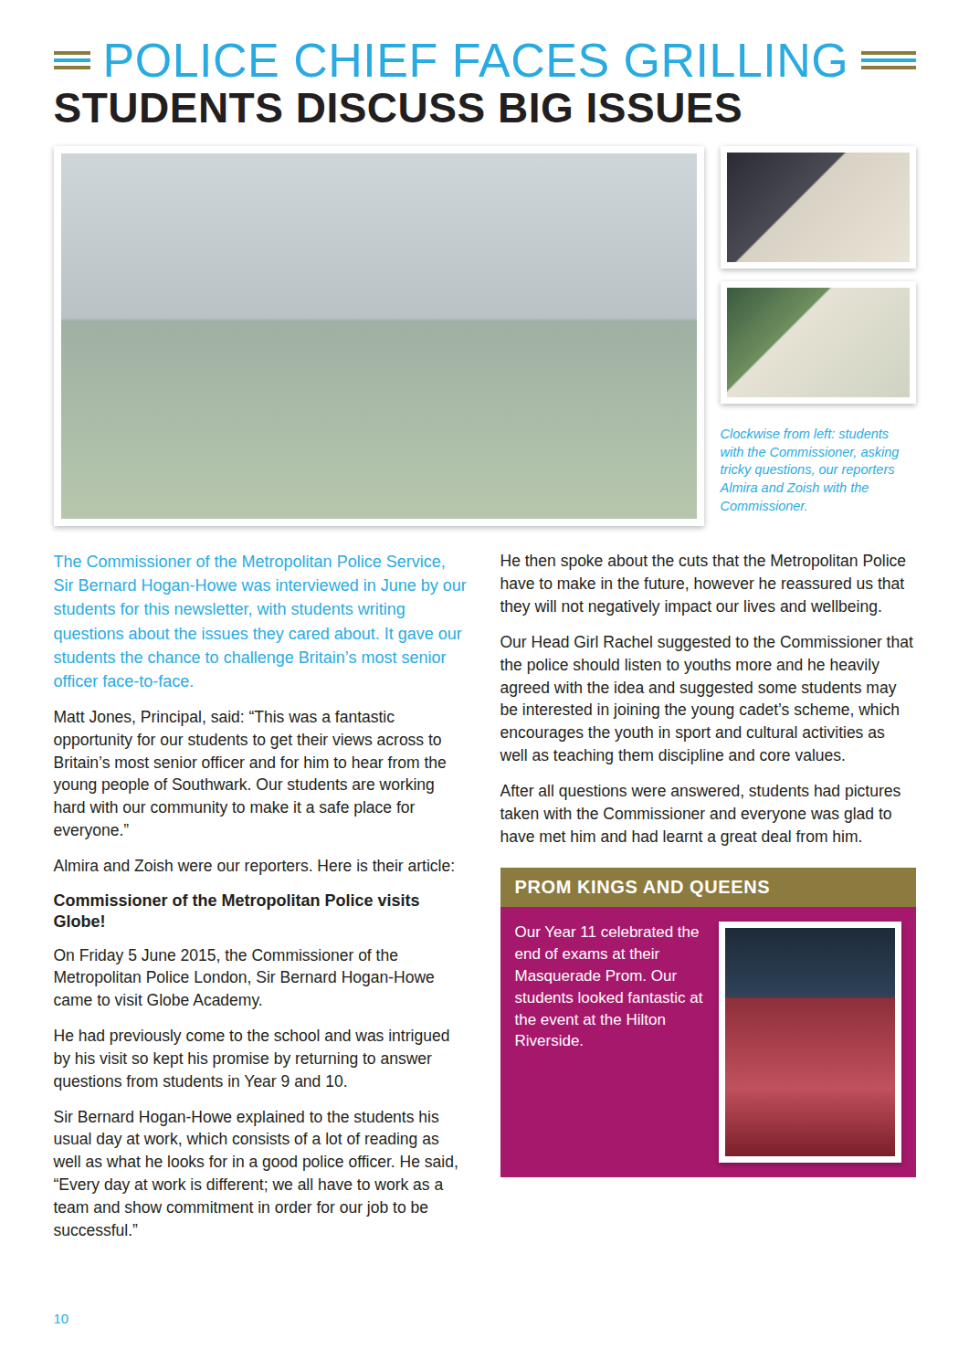Police Chief Faces Grilling
Students discuss big issues
Clockwise from left: students with the Commissioner, asking tricky questions, our reporters Almira and Zoish with the Commissioner.
The Commissioner of the Metropolitan Police Service, Sir Bernard Hogan-Howe was interviewed in June by our students for this newsletter, with students writing questions about the issues they cared about. It gave our students the chance to challenge Britain’s most senior officer face-to-face.
Matt Jones, Principal, said: “This was a fantastic opportunity for our students to get their views across to Britain’s most senior officer and for him to hear from the young people of Southwark. Our students are working hard with our community to make it a safe place for everyone.”
Almira and Zoish were our reporters. Here is their article:
Commissioner of the Metropolitan Police visits Globe!
On Friday 5 June 2015, the Commissioner of the Metropolitan Police London, Sir Bernard Hogan-Howe came to visit Globe Academy.
He had previously come to the school and was intrigued by his visit so kept his promise by returning to answer questions from students in Year 9 and 10.
Sir Bernard Hogan-Howe explained to the students his usual day at work, which consists of a lot of reading as well as what he looks for in a good police officer. He said, “Every day at work is different; we all have to work as a team and show commitment in order for our job to be successful.”
He then spoke about the cuts that the Metropolitan Police have to make in the future, however he reassured us that they will not negatively impact our lives and wellbeing.
Our Head Girl Rachel suggested to the Commissioner that the police should listen to youths more and he heavily agreed with the idea and suggested some students may be interested in joining the young cadet’s scheme, which encourages the youth in sport and cultural activities as well as teaching them discipline and core values.
After all questions were answered, students had pictures taken with the Commissioner and everyone was glad to have met him and had learnt a great deal from him.
Prom Kings and Queens
Our Year 11 celebrated the end of exams at their Masquerade Prom. Our students looked fantastic at the event at the Hilton Riverside.
10